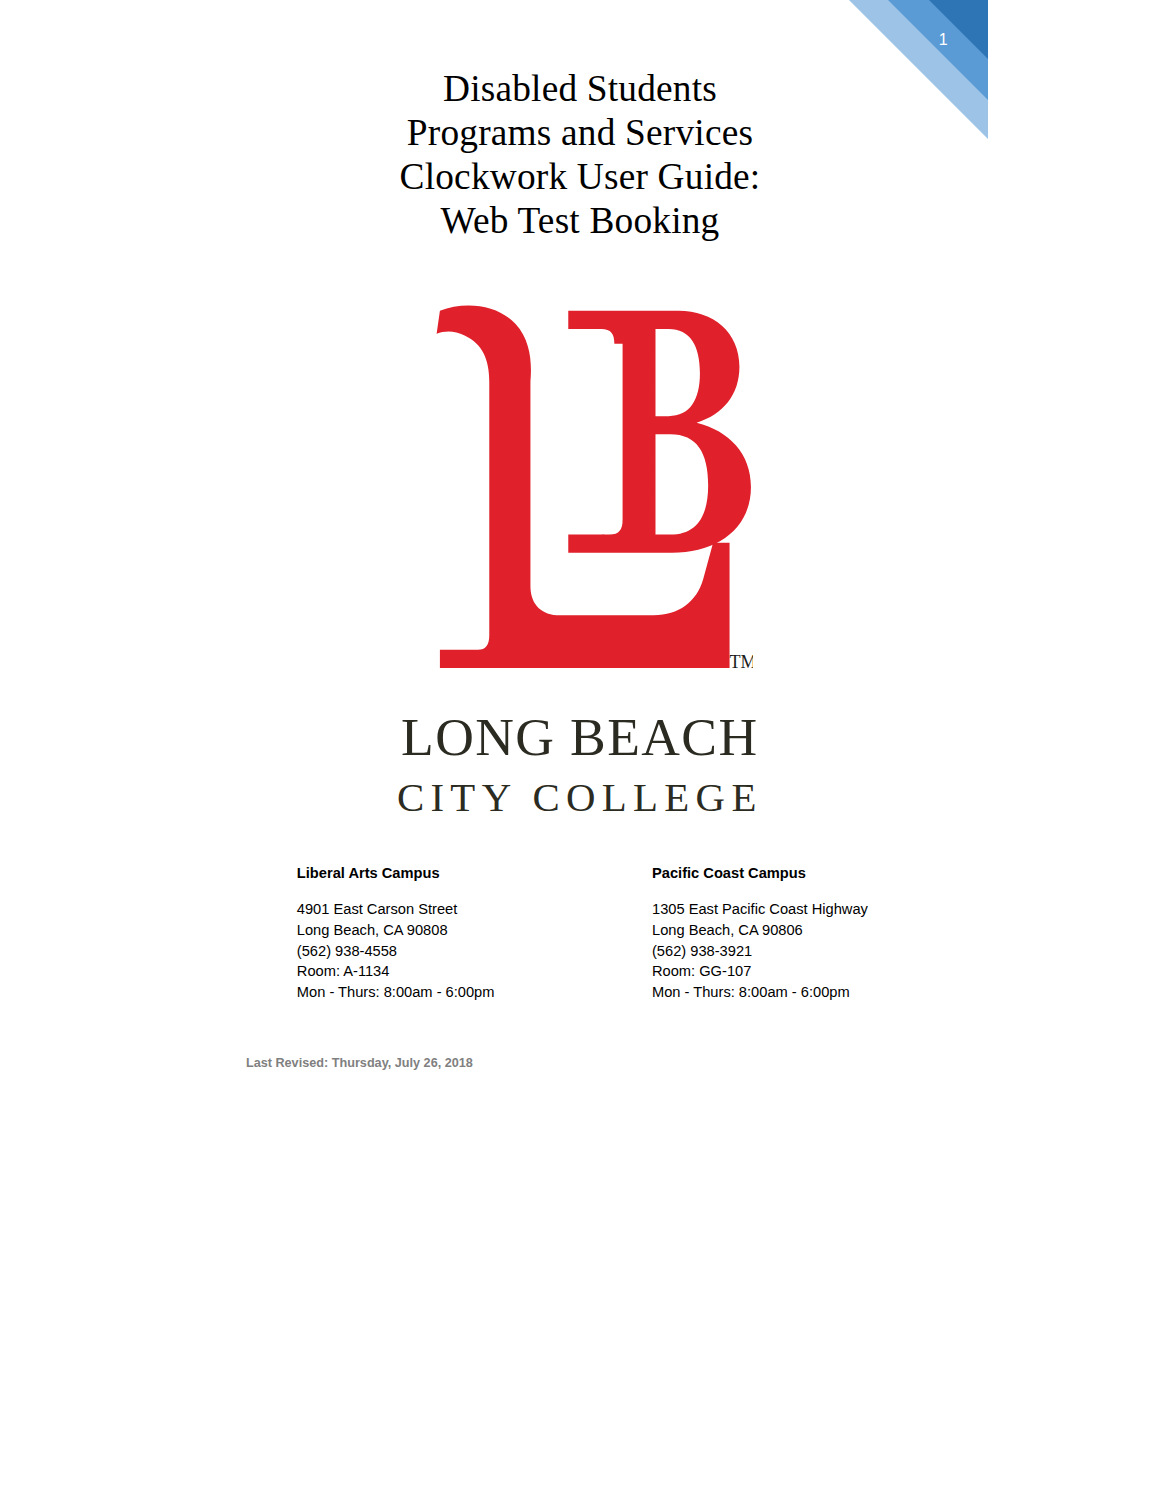1
Disabled Students
Programs and Services
Clockwork User Guide:
Web Test Booking
TM LONG BEACH CITY COLLEGE
Liberal Arts Campus
4901 East Carson Street
Long Beach, CA 90808
(562) 938-4558
Room: A-1134
Mon - Thurs: 8:00am - 6:00pm
Pacific Coast Campus
1305 East Pacific Coast Highway
Long Beach, CA 90806
(562) 938-3921
Room: GG-107
Mon - Thurs: 8:00am - 6:00pm
Last Revised: Thursday, July 26, 2018